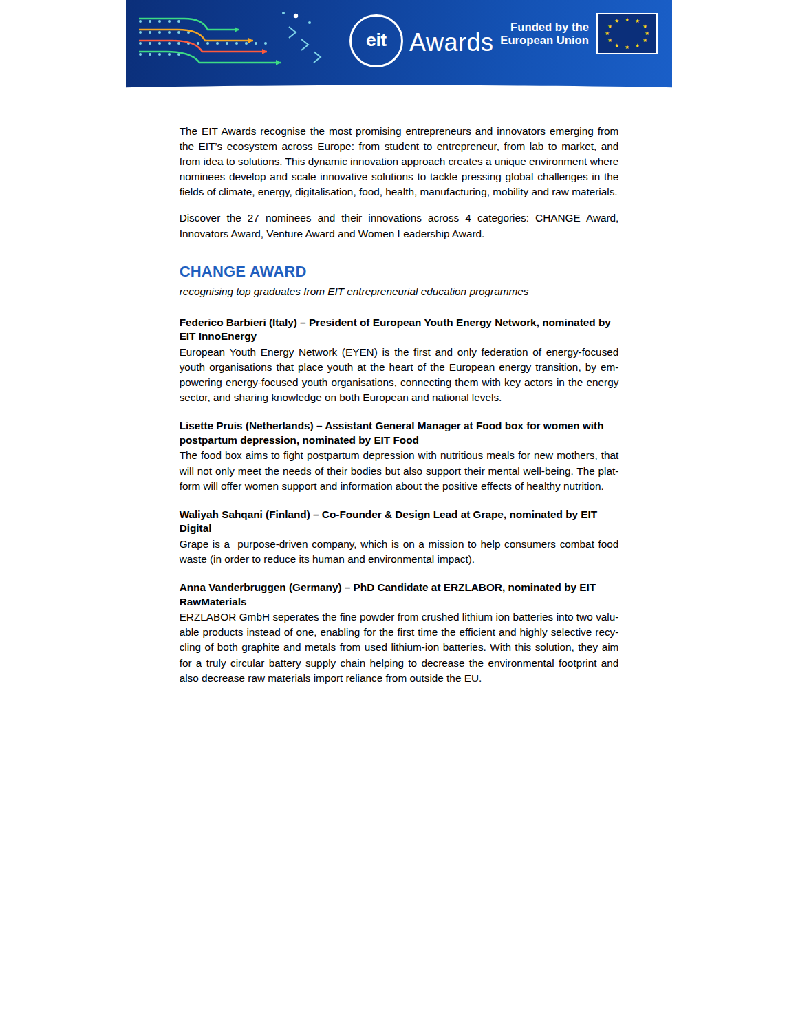eit
Awards
Funded by the
European Union
★ ★ ★ ★ ★ ★ ★ ★ ★ ★ ★ ★
The EIT Awards recognise the most promising entrepreneurs and innovators emerging from the EIT’s ecosystem across Europe: from student to entrepreneur, from lab to market, and from idea to solutions. This dynamic innovation approach creates a unique environment where nominees develop and scale innovative solutions to tackle pressing global challenges in the fields of climate, energy, digitalisation, food, health, manufacturing, mobility and raw materials.
Discover the 27 nominees and their innovations across 4 categories: CHANGE Award, Innovators Award, Venture Award and Women Leadership Award.
CHANGE AWARD
recognising top graduates from EIT entrepreneurial education programmes
Federico Barbieri (Italy) – President of European Youth Energy Network, nominated by EIT InnoEnergy
European Youth Energy Network (EYEN) is the first and only federation of energy-focused youth organisations that place youth at the heart of the European energy transition, by empowering energy-focused youth organisations, connecting them with key actors in the energy sector, and sharing knowledge on both European and national levels.
Lisette Pruis (Netherlands) – Assistant General Manager at Food box for women with postpartum depression, nominated by EIT Food
The food box aims to fight postpartum depression with nutritious meals for new mothers, that will not only meet the needs of their bodies but also support their mental well-being. The platform will offer women support and information about the positive effects of healthy nutrition.
Waliyah Sahqani (Finland) – Co-Founder & Design Lead at Grape, nominated by EIT Digital
Grape is a purpose-driven company, which is on a mission to help consumers combat food waste (in order to reduce its human and environmental impact).
Anna Vanderbruggen (Germany) – PhD Candidate at ERZLABOR, nominated by EIT RawMaterials
ERZLABOR GmbH seperates the fine powder from crushed lithium ion batteries into two valuable products instead of one, enabling for the first time the efficient and highly selective recycling of both graphite and metals from used lithium-ion batteries. With this solution, they aim for a truly circular battery supply chain helping to decrease the environmental footprint and also decrease raw materials import reliance from outside the EU.